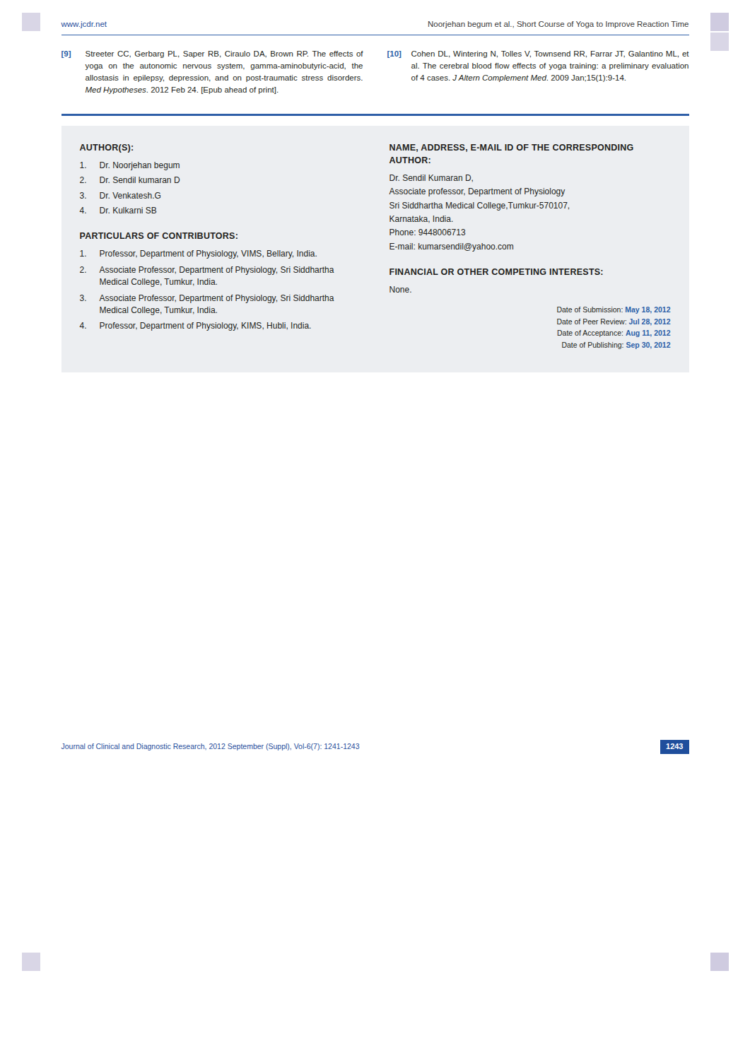www.jcdr.net
Noorjehan begum et al., Short Course of Yoga to Improve Reaction Time
[9] Streeter CC, Gerbarg PL, Saper RB, Ciraulo DA, Brown RP. The effects of yoga on the autonomic nervous system, gamma-aminobutyric-acid, the allostasis in epilepsy, depression, and on post-traumatic stress disorders. Med Hypotheses. 2012 Feb 24. [Epub ahead of print].
[10] Cohen DL, Wintering N, Tolles V, Townsend RR, Farrar JT, Galantino ML, et al. The cerebral blood flow effects of yoga training: a preliminary evaluation of 4 cases. J Altern Complement Med. 2009 Jan;15(1):9-14.
Author(s):
Dr. Noorjehan begum
Dr. Sendil kumaran D
Dr. Venkatesh.G
Dr. Kulkarni SB
Particulars of Contributors:
Professor, Department of Physiology, VIMS, Bellary, India.
Associate Professor, Department of Physiology, Sri Siddhartha Medical College, Tumkur, India.
Associate Professor, Department of Physiology, Sri Siddhartha Medical College, Tumkur, India.
Professor, Department of Physiology, KIMS, Hubli, India.
Name, Address, E-mail Id of the Corresponding Author:
Dr. Sendil Kumaran D,
Associate professor, Department of Physiology
Sri Siddhartha Medical College,Tumkur-570107,
Karnataka, India.
Phone: 9448006713
E-mail: kumarsendil@yahoo.com
Financial or Other Competing Interests:
None.
Date of Submission: May 18, 2012
Date of Peer Review: Jul 28, 2012
Date of Acceptance: Aug 11, 2012
Date of Publishing: Sep 30, 2012
Journal of Clinical and Diagnostic Research, 2012 September (Suppl), Vol-6(7): 1241-1243
1243